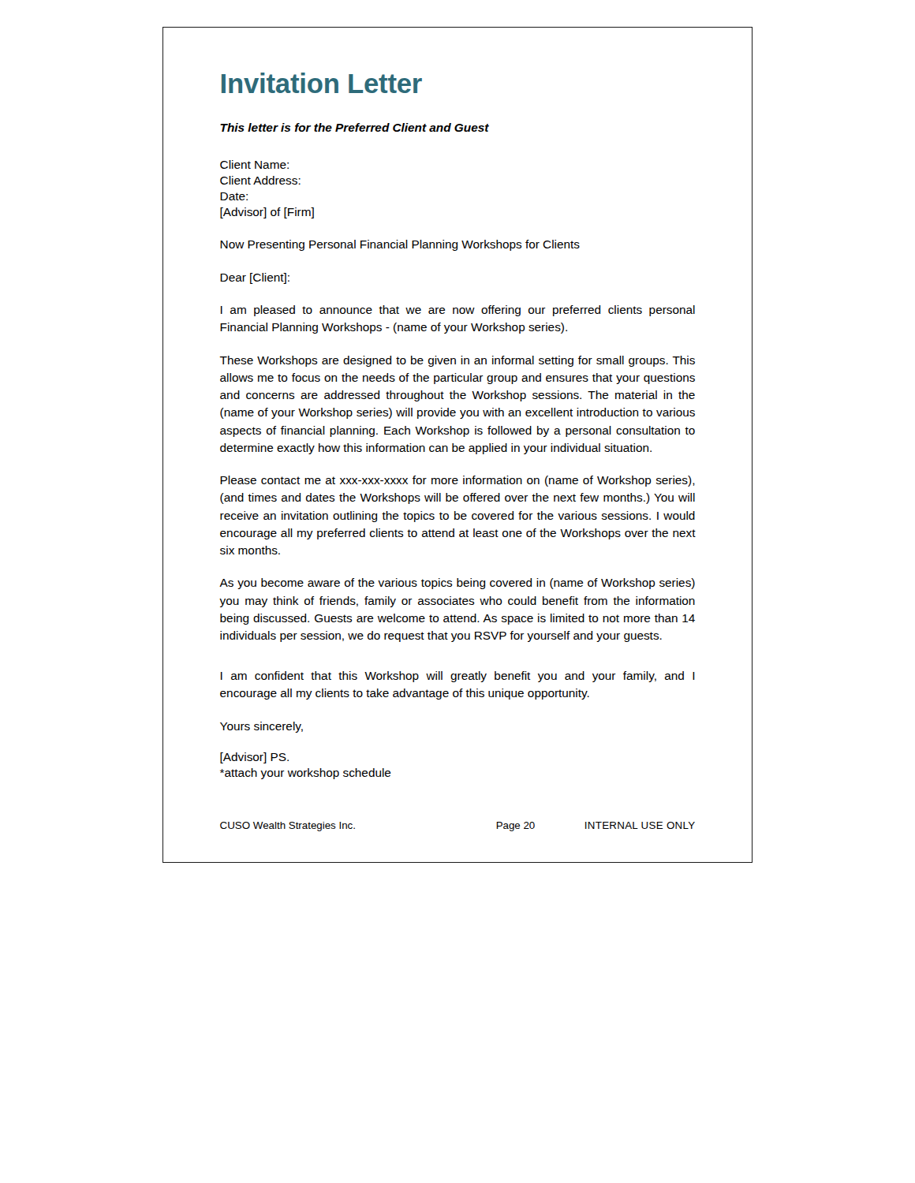Invitation Letter
This letter is for the Preferred Client and Guest
Client Name:
Client Address:
Date:
[Advisor] of [Firm]
Now Presenting Personal Financial Planning Workshops for Clients
Dear [Client]:
I am pleased to announce that we are now offering our preferred clients personal Financial Planning Workshops - (name of your Workshop series).
These Workshops are designed to be given in an informal setting for small groups. This allows me to focus on the needs of the particular group and ensures that your questions and concerns are addressed throughout the Workshop sessions. The material in the (name of your Workshop series) will provide you with an excellent introduction to various aspects of financial planning. Each Workshop is followed by a personal consultation to determine exactly how this information can be applied in your individual situation.
Please contact me at xxx-xxx-xxxx for more information on (name of Workshop series), (and times and dates the Workshops will be offered over the next few months.) You will receive an invitation outlining the topics to be covered for the various sessions. I would encourage all my preferred clients to attend at least one of the Workshops over the next six months.
As you become aware of the various topics being covered in (name of Workshop series) you may think of friends, family or associates who could benefit from the information being discussed. Guests are welcome to attend. As space is limited to not more than 14 individuals per session, we do request that you RSVP for yourself and your guests.
I am confident that this Workshop will greatly benefit you and your family, and I encourage all my clients to take advantage of this unique opportunity.
Yours sincerely,
[Advisor] PS.
*attach your workshop schedule
CUSO Wealth Strategies Inc.
Page 20
INTERNAL USE ONLY